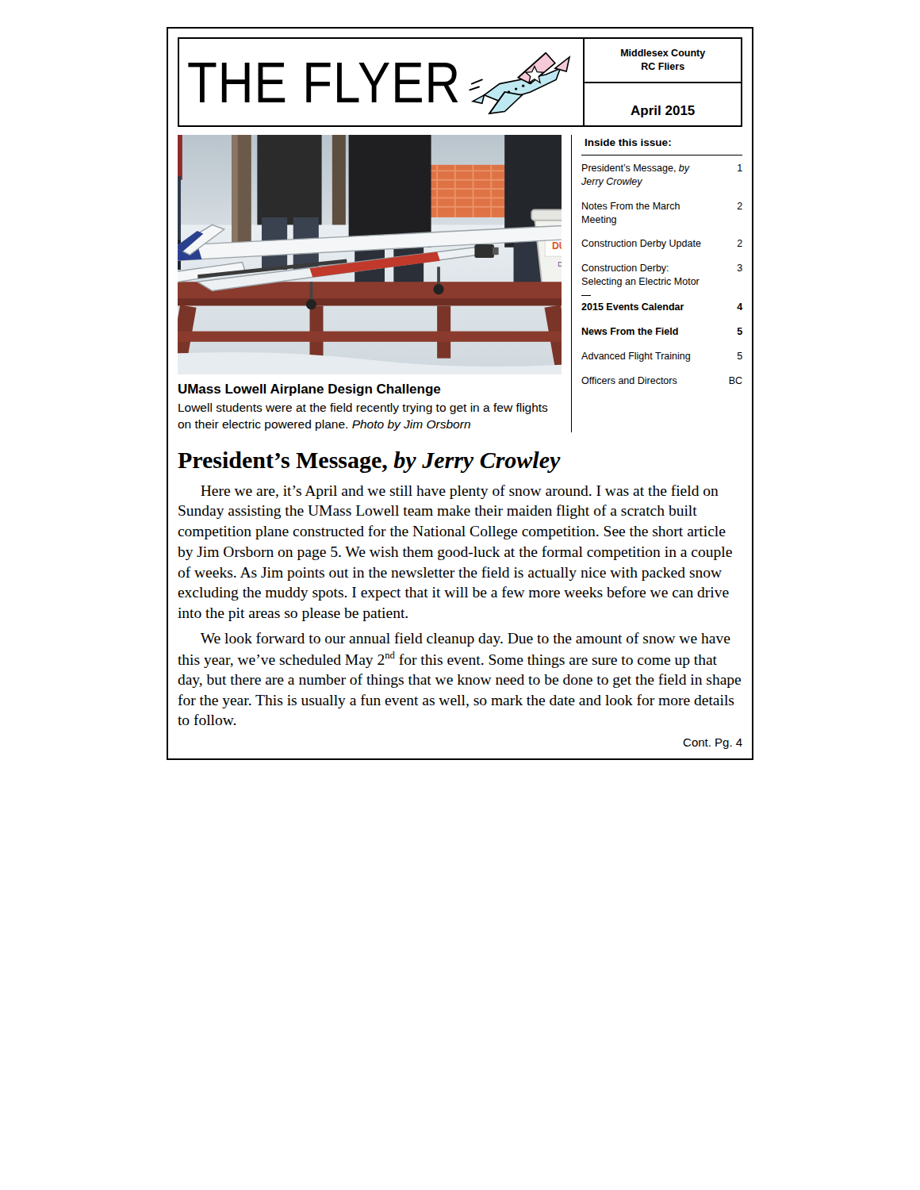THE FLYER
Middlesex County
RC Fliers
April 2015
DUNKIN' DONUTS
UMass Lowell Airplane Design Challenge Lowell students were at the field recently trying to get in a few flights on their electric powered plane. Photo by Jim Orsborn
Inside this issue:
President’s Message, by Jerry Crowley
1
Notes From the March Meeting
2
Construction Derby Update
2
Construction Derby: Selecting an Electric Motor
3
2015 Events Calendar
4
News From the Field
5
Advanced Flight Training
5
Officers and Directors
BC
President’s Message, by Jerry Crowley
Here we are, it’s April and we still have plenty of snow around. I was at the field on Sunday assisting the UMass Lowell team make their maiden flight of a scratch built competition plane constructed for the National College competition. See the short article by Jim Orsborn on page 5. We wish them good-luck at the formal competition in a couple of weeks. As Jim points out in the newsletter the field is actually nice with packed snow excluding the muddy spots. I expect that it will be a few more weeks before we can drive into the pit areas so please be patient.
We look forward to our annual field cleanup day. Due to the amount of snow we have this year, we’ve scheduled May 2nd for this event. Some things are sure to come up that day, but there are a number of things that we know need to be done to get the field in shape for the year. This is usually a fun event as well, so mark the date and look for more details to follow.
Cont. Pg. 4